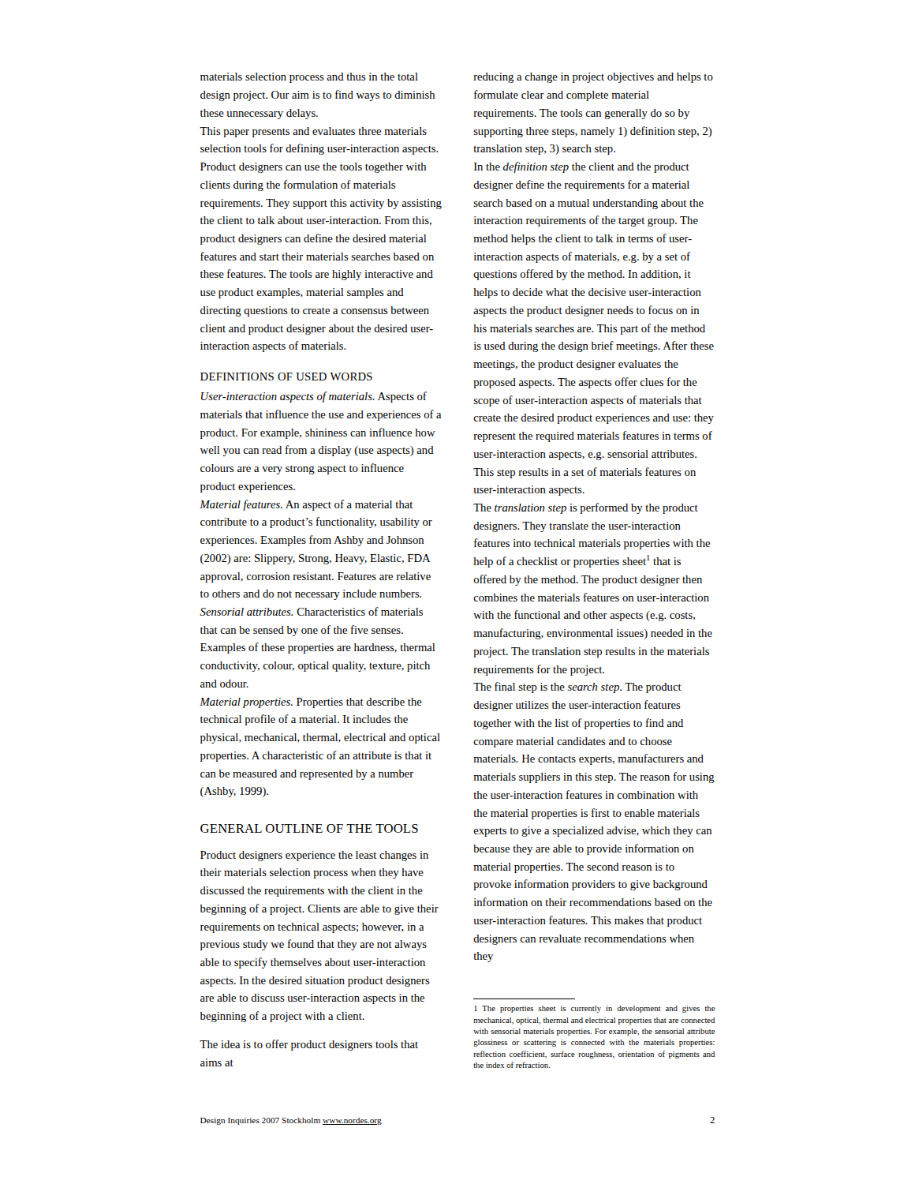materials selection process and thus in the total design project. Our aim is to find ways to diminish these unnecessary delays.
This paper presents and evaluates three materials selection tools for defining user-interaction aspects. Product designers can use the tools together with clients during the formulation of materials requirements. They support this activity by assisting the client to talk about user-interaction. From this, product designers can define the desired material features and start their materials searches based on these features. The tools are highly interactive and use product examples, material samples and directing questions to create a consensus between client and product designer about the desired user-interaction aspects of materials.
Definitions of used words
User-interaction aspects of materials. Aspects of materials that influence the use and experiences of a product. For example, shininess can influence how well you can read from a display (use aspects) and colours are a very strong aspect to influence product experiences.
Material features. An aspect of a material that contribute to a product’s functionality, usability or experiences. Examples from Ashby and Johnson (2002) are: Slippery, Strong, Heavy, Elastic, FDA approval, corrosion resistant. Features are relative to others and do not necessary include numbers.
Sensorial attributes. Characteristics of materials that can be sensed by one of the five senses. Examples of these properties are hardness, thermal conductivity, colour, optical quality, texture, pitch and odour.
Material properties. Properties that describe the technical profile of a material. It includes the physical, mechanical, thermal, electrical and optical properties. A characteristic of an attribute is that it can be measured and represented by a number (Ashby, 1999).
General outline of the tools
Product designers experience the least changes in their materials selection process when they have discussed the requirements with the client in the beginning of a project. Clients are able to give their requirements on technical aspects; however, in a previous study we found that they are not always able to specify themselves about user-interaction aspects. In the desired situation product designers are able to discuss user-interaction aspects in the beginning of a project with a client.
The idea is to offer product designers tools that aims at
reducing a change in project objectives and helps to formulate clear and complete material requirements. The tools can generally do so by supporting three steps, namely 1) definition step, 2) translation step, 3) search step.
In the definition step the client and the product designer define the requirements for a material search based on a mutual understanding about the interaction requirements of the target group. The method helps the client to talk in terms of user- interaction aspects of materials, e.g. by a set of questions offered by the method. In addition, it helps to decide what the decisive user-interaction aspects the product designer needs to focus on in his materials searches are. This part of the method is used during the design brief meetings. After these meetings, the product designer evaluates the proposed aspects. The aspects offer clues for the scope of user-interaction aspects of materials that create the desired product experiences and use: they represent the required materials features in terms of user-interaction aspects, e.g. sensorial attributes. This step results in a set of materials features on user-interaction aspects.
The translation step is performed by the product designers. They translate the user-interaction features into technical materials properties with the help of a checklist or properties sheet1 that is offered by the method. The product designer then combines the materials features on user-interaction with the functional and other aspects (e.g. costs, manufacturing, environmental issues) needed in the project. The translation step results in the materials requirements for the project.
The final step is the search step. The product designer utilizes the user-interaction features together with the list of properties to find and compare material candidates and to choose materials. He contacts experts, manufacturers and materials suppliers in this step. The reason for using the user-interaction features in combination with the material properties is first to enable materials experts to give a specialized advise, which they can because they are able to provide information on material properties. The second reason is to provoke information providers to give background information on their recommendations based on the user-interaction features. This makes that product designers can revaluate recommendations when they
1 The properties sheet is currently in development and gives the mechanical, optical, thermal and electrical properties that are connected with sensorial materials properties. For example, the sensorial attribute glossiness or scattering is connected with the materials properties: reflection coefficient, surface roughness, orientation of pigments and the index of refraction.
Design Inquiries 2007 Stockholm www.nordes.org 2